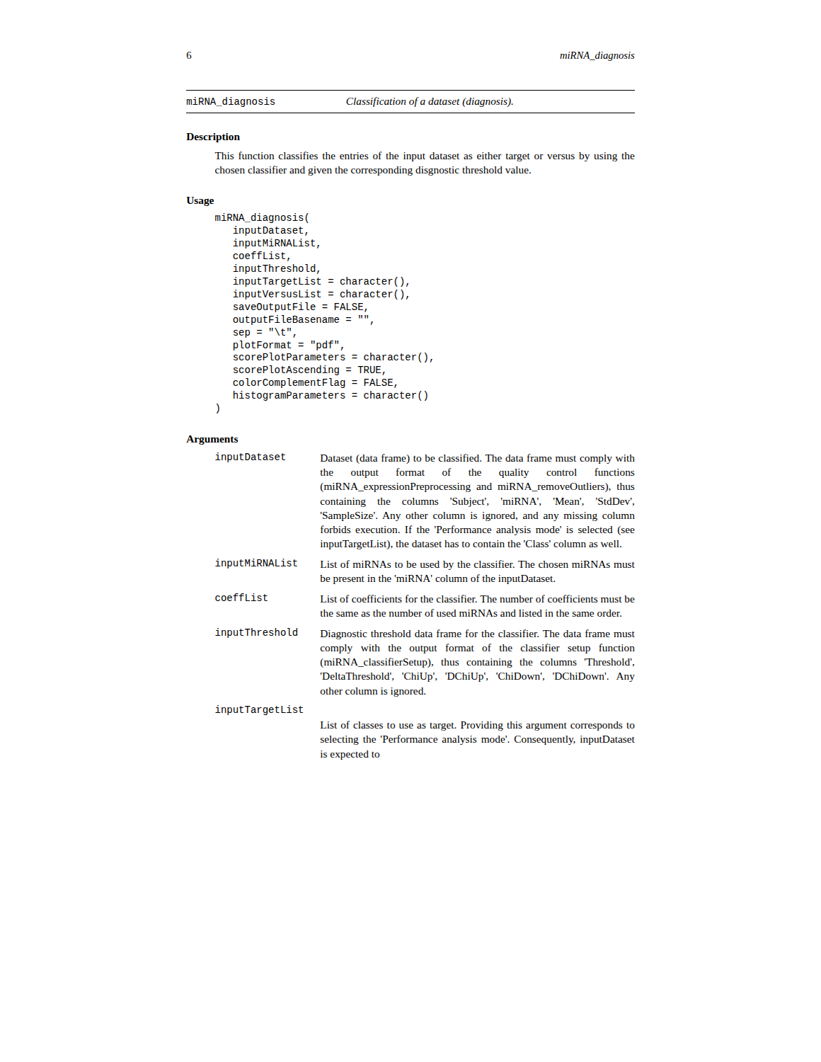6
miRNA_diagnosis
miRNA_diagnosis
Classification of a dataset (diagnosis).
Description
This function classifies the entries of the input dataset as either target or versus by using the chosen classifier and given the corresponding disgnostic threshold value.
Usage
miRNA_diagnosis(
   inputDataset,
   inputMiRNAList,
   coeffList,
   inputThreshold,
   inputTargetList = character(),
   inputVersusList = character(),
   saveOutputFile = FALSE,
   outputFileBasename = "",
   sep = "\t",
   plotFormat = "pdf",
   scorePlotParameters = character(),
   scorePlotAscending = TRUE,
   colorComplementFlag = FALSE,
   histogramParameters = character()
)
Arguments
inputDataset
Dataset (data frame) to be classified. The data frame must comply with the output format of the quality control functions (miRNA_expressionPreprocessing and miRNA_removeOutliers), thus containing the columns 'Subject', 'miRNA', 'Mean', 'StdDev', 'SampleSize'. Any other column is ignored, and any missing column forbids execution. If the 'Performance analysis mode' is selected (see inputTargetList), the dataset has to contain the 'Class' column as well.
inputMiRNAList
List of miRNAs to be used by the classifier. The chosen miRNAs must be present in the 'miRNA' column of the inputDataset.
coeffList
List of coefficients for the classifier. The number of coefficients must be the same as the number of used miRNAs and listed in the same order.
inputThreshold
Diagnostic threshold data frame for the classifier. The data frame must comply with the output format of the classifier setup function (miRNA_classifierSetup), thus containing the columns 'Threshold', 'DeltaThreshold', 'ChiUp', 'DChiUp', 'ChiDown', 'DChiDown'. Any other column is ignored.
inputTargetList
List of classes to use as target. Providing this argument corresponds to selecting the 'Performance analysis mode'. Consequently, inputDataset is expected to